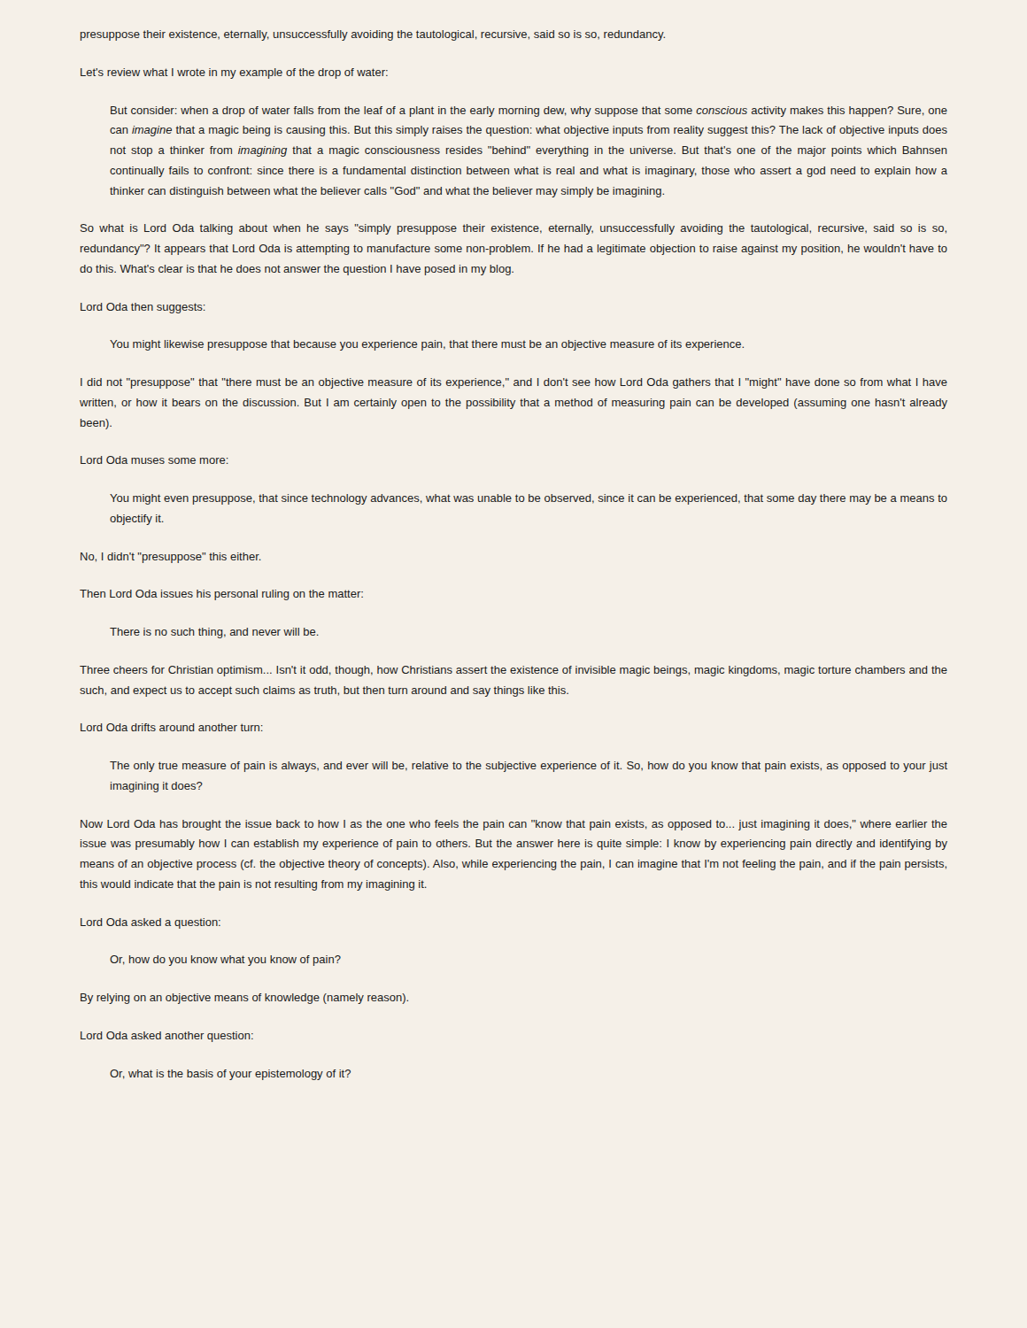presuppose their existence, eternally, unsuccessfully avoiding the tautological, recursive, said so is so, redundancy.
Let's review what I wrote in my example of the drop of water:
But consider: when a drop of water falls from the leaf of a plant in the early morning dew, why suppose that some conscious activity makes this happen? Sure, one can imagine that a magic being is causing this. But this simply raises the question: what objective inputs from reality suggest this? The lack of objective inputs does not stop a thinker from imagining that a magic consciousness resides "behind" everything in the universe. But that's one of the major points which Bahnsen continually fails to confront: since there is a fundamental distinction between what is real and what is imaginary, those who assert a god need to explain how a thinker can distinguish between what the believer calls "God" and what the believer may simply be imagining.
So what is Lord Oda talking about when he says "simply presuppose their existence, eternally, unsuccessfully avoiding the tautological, recursive, said so is so, redundancy"? It appears that Lord Oda is attempting to manufacture some non-problem. If he had a legitimate objection to raise against my position, he wouldn't have to do this. What's clear is that he does not answer the question I have posed in my blog.
Lord Oda then suggests:
You might likewise presuppose that because you experience pain, that there must be an objective measure of its experience.
I did not "presuppose" that "there must be an objective measure of its experience," and I don't see how Lord Oda gathers that I "might" have done so from what I have written, or how it bears on the discussion. But I am certainly open to the possibility that a method of measuring pain can be developed (assuming one hasn't already been).
Lord Oda muses some more:
You might even presuppose, that since technology advances, what was unable to be observed, since it can be experienced, that some day there may be a means to objectify it.
No, I didn't "presuppose" this either.
Then Lord Oda issues his personal ruling on the matter:
There is no such thing, and never will be.
Three cheers for Christian optimism... Isn't it odd, though, how Christians assert the existence of invisible magic beings, magic kingdoms, magic torture chambers and the such, and expect us to accept such claims as truth, but then turn around and say things like this.
Lord Oda drifts around another turn:
The only true measure of pain is always, and ever will be, relative to the subjective experience of it. So, how do you know that pain exists, as opposed to your just imagining it does?
Now Lord Oda has brought the issue back to how I as the one who feels the pain can "know that pain exists, as opposed to... just imagining it does," where earlier the issue was presumably how I can establish my experience of pain to others. But the answer here is quite simple: I know by experiencing pain directly and identifying by means of an objective process (cf. the objective theory of concepts). Also, while experiencing the pain, I can imagine that I'm not feeling the pain, and if the pain persists, this would indicate that the pain is not resulting from my imagining it.
Lord Oda asked a question:
Or, how do you know what you know of pain?
By relying on an objective means of knowledge (namely reason).
Lord Oda asked another question:
Or, what is the basis of your epistemology of it?